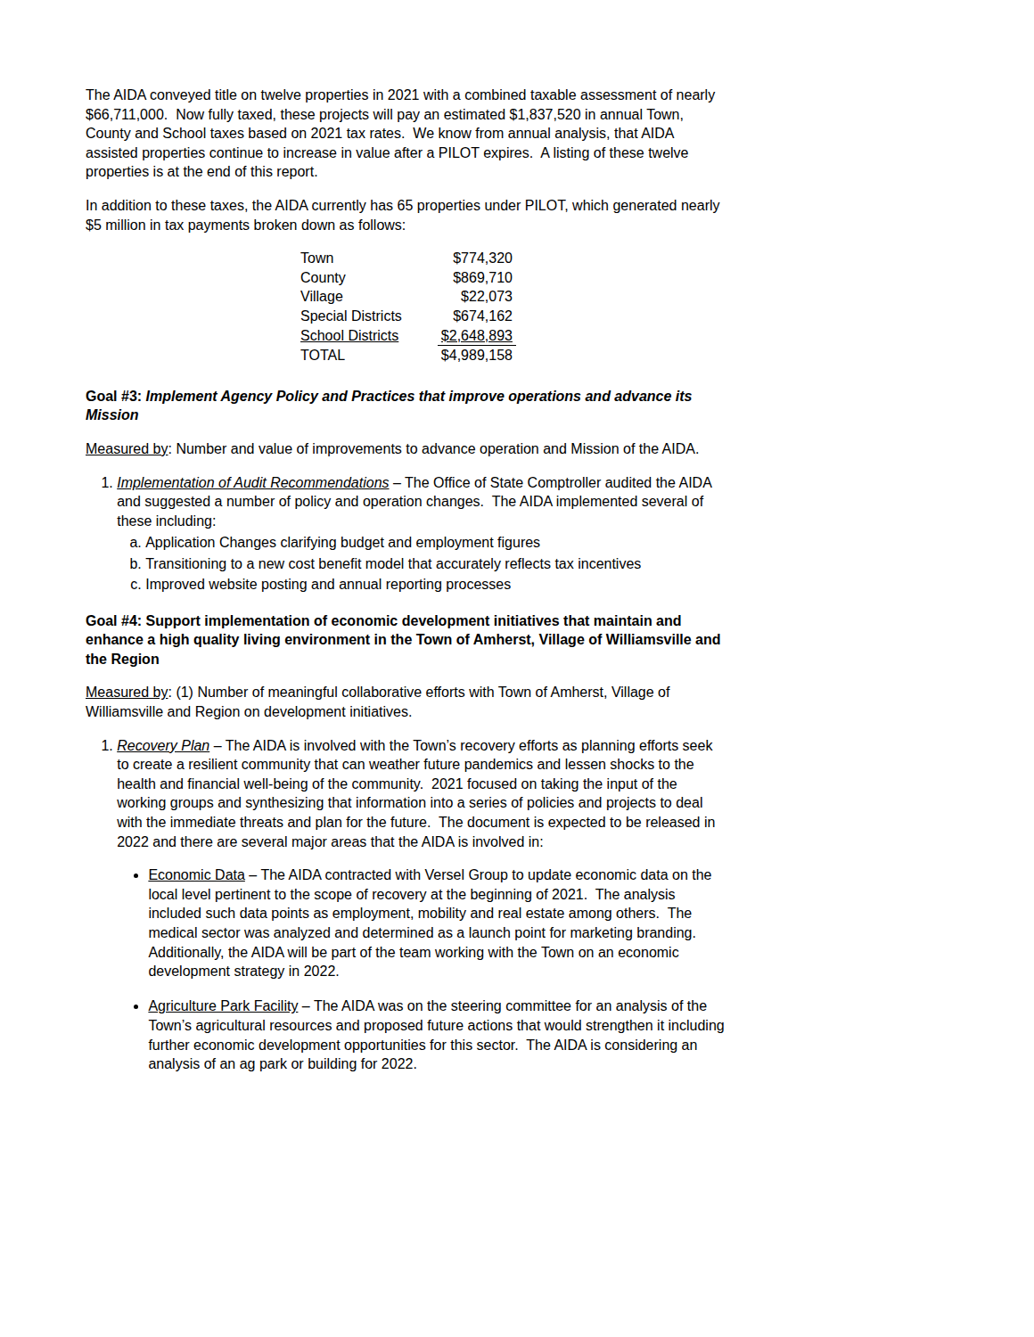The AIDA conveyed title on twelve properties in 2021 with a combined taxable assessment of nearly $66,711,000. Now fully taxed, these projects will pay an estimated $1,837,520 in annual Town, County and School taxes based on 2021 tax rates. We know from annual analysis, that AIDA assisted properties continue to increase in value after a PILOT expires. A listing of these twelve properties is at the end of this report.
In addition to these taxes, the AIDA currently has 65 properties under PILOT, which generated nearly $5 million in tax payments broken down as follows:
| Town | $774,320 |
| County | $869,710 |
| Village | $22,073 |
| Special Districts | $674,162 |
| School Districts | $2,648,893 |
| TOTAL | $4,989,158 |
Goal #3: Implement Agency Policy and Practices that improve operations and advance its Mission
Measured by: Number and value of improvements to advance operation and Mission of the AIDA.
Implementation of Audit Recommendations – The Office of State Comptroller audited the AIDA and suggested a number of policy and operation changes. The AIDA implemented several of these including:
Application Changes clarifying budget and employment figures
Transitioning to a new cost benefit model that accurately reflects tax incentives
Improved website posting and annual reporting processes
Goal #4: Support implementation of economic development initiatives that maintain and enhance a high quality living environment in the Town of Amherst, Village of Williamsville and the Region
Measured by: (1) Number of meaningful collaborative efforts with Town of Amherst, Village of Williamsville and Region on development initiatives.
Recovery Plan – The AIDA is involved with the Town’s recovery efforts as planning efforts seek to create a resilient community that can weather future pandemics and lessen shocks to the health and financial well-being of the community. 2021 focused on taking the input of the working groups and synthesizing that information into a series of policies and projects to deal with the immediate threats and plan for the future. The document is expected to be released in 2022 and there are several major areas that the AIDA is involved in:
Economic Data – The AIDA contracted with Versel Group to update economic data on the local level pertinent to the scope of recovery at the beginning of 2021. The analysis included such data points as employment, mobility and real estate among others. The medical sector was analyzed and determined as a launch point for marketing branding. Additionally, the AIDA will be part of the team working with the Town on an economic development strategy in 2022.
Agriculture Park Facility – The AIDA was on the steering committee for an analysis of the Town’s agricultural resources and proposed future actions that would strengthen it including further economic development opportunities for this sector. The AIDA is considering an analysis of an ag park or building for 2022.